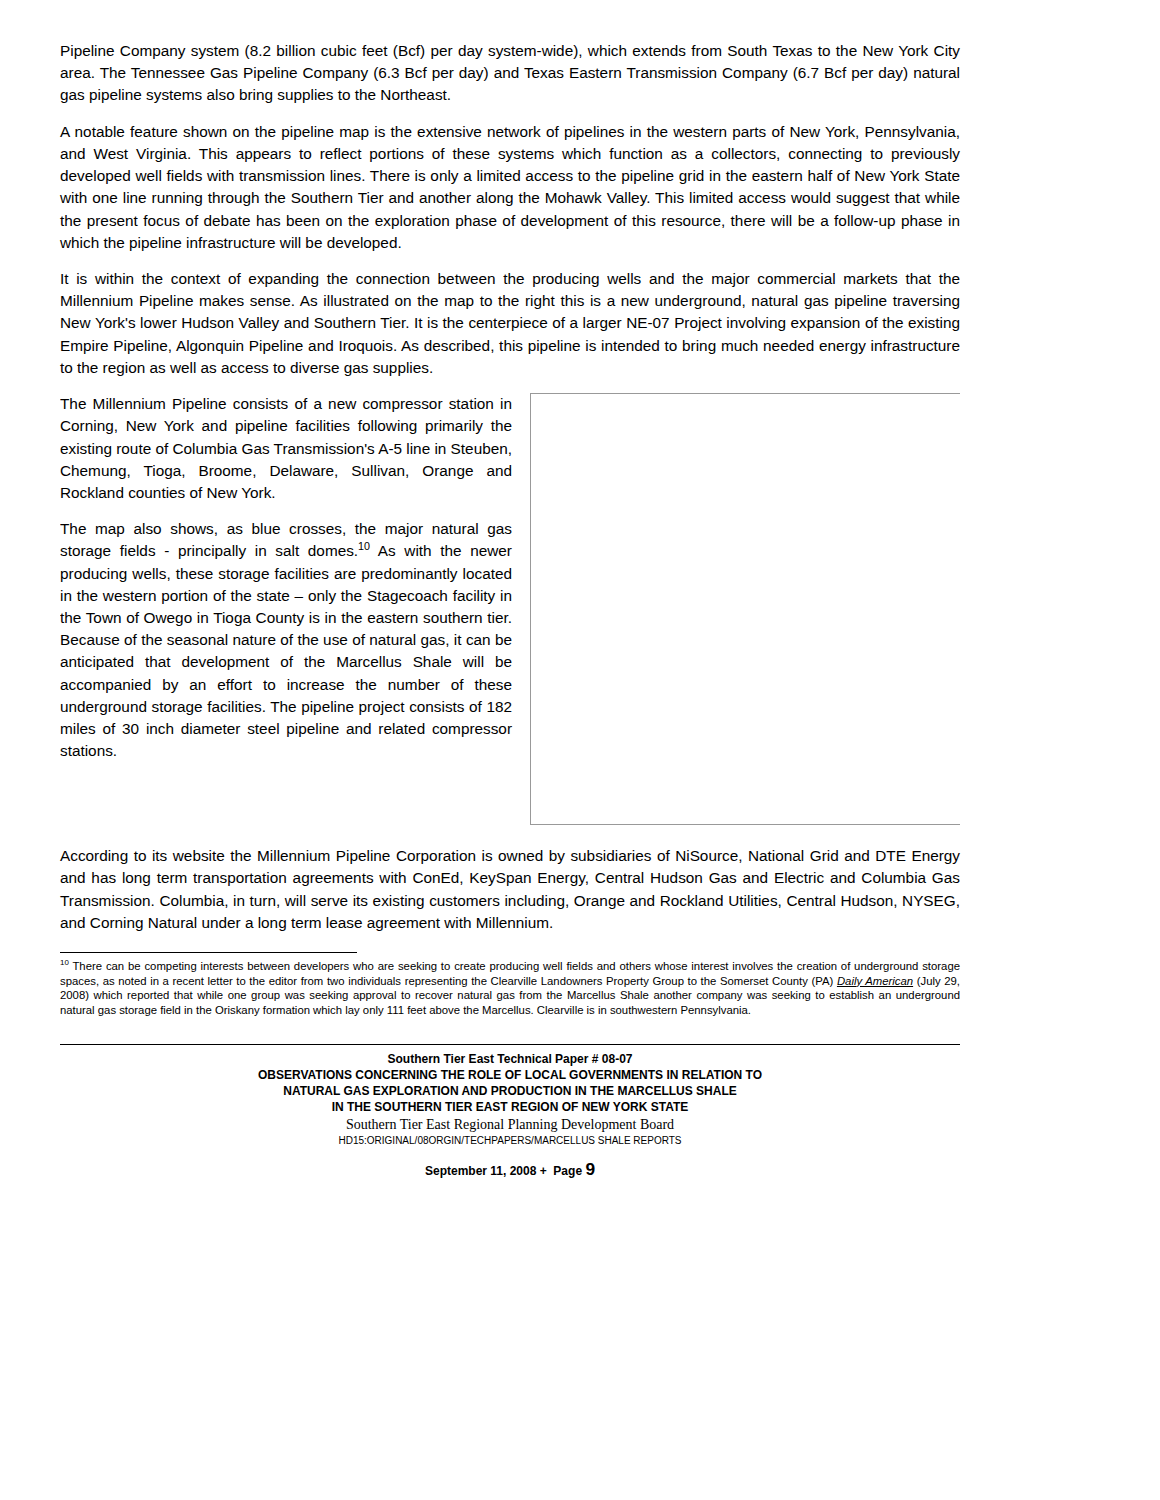Pipeline Company system (8.2 billion cubic feet (Bcf) per day system-wide), which extends from South Texas to the New York City area. The Tennessee Gas Pipeline Company (6.3 Bcf per day) and Texas Eastern Transmission Company (6.7 Bcf per day) natural gas pipeline systems also bring supplies to the Northeast.
A notable feature shown on the pipeline map is the extensive network of pipelines in the western parts of New York, Pennsylvania, and West Virginia. This appears to reflect portions of these systems which function as a collectors, connecting to previously developed well fields with transmission lines. There is only a limited access to the pipeline grid in the eastern half of New York State with one line running through the Southern Tier and another along the Mohawk Valley. This limited access would suggest that while the present focus of debate has been on the exploration phase of development of this resource, there will be a follow-up phase in which the pipeline infrastructure will be developed.
It is within the context of expanding the connection between the producing wells and the major commercial markets that the Millennium Pipeline makes sense. As illustrated on the map to the right this is a new underground, natural gas pipeline traversing New York's lower Hudson Valley and Southern Tier. It is the centerpiece of a larger NE-07 Project involving expansion of the existing Empire Pipeline, Algonquin Pipeline and Iroquois. As described, this pipeline is intended to bring much needed energy infrastructure to the region as well as access to diverse gas supplies.
The Millennium Pipeline consists of a new compressor station in Corning, New York and pipeline facilities following primarily the existing route of Columbia Gas Transmission's A-5 line in Steuben, Chemung, Tioga, Broome, Delaware, Sullivan, Orange and Rockland counties of New York.
The map also shows, as blue crosses, the major natural gas storage fields - principally in salt domes.10 As with the newer producing wells, these storage facilities are predominantly located in the western portion of the state – only the Stagecoach facility in the Town of Owego in Tioga County is in the eastern southern tier. Because of the seasonal nature of the use of natural gas, it can be anticipated that development of the Marcellus Shale will be accompanied by an effort to increase the number of these underground storage facilities. The pipeline project consists of 182 miles of 30 inch diameter steel pipeline and related compressor stations.
According to its website the Millennium Pipeline Corporation is owned by subsidiaries of NiSource, National Grid and DTE Energy and has long term transportation agreements with ConEd, KeySpan Energy, Central Hudson Gas and Electric and Columbia Gas Transmission. Columbia, in turn, will serve its existing customers including, Orange and Rockland Utilities, Central Hudson, NYSEG, and Corning Natural under a long term lease agreement with Millennium.
10 There can be competing interests between developers who are seeking to create producing well fields and others whose interest involves the creation of underground storage spaces, as noted in a recent letter to the editor from two individuals representing the Clearville Landowners Property Group to the Somerset County (PA) Daily American (July 29, 2008) which reported that while one group was seeking approval to recover natural gas from the Marcellus Shale another company was seeking to establish an underground natural gas storage field in the Oriskany formation which lay only 111 feet above the Marcellus. Clearville is in southwestern Pennsylvania.
Southern Tier East Technical Paper # 08-07
OBSERVATIONS CONCERNING THE ROLE OF LOCAL GOVERNMENTS IN RELATION TO
NATURAL GAS EXPLORATION AND PRODUCTION IN THE MARCELLUS SHALE
IN THE SOUTHERN TIER EAST REGION OF NEW YORK STATE
Southern Tier East Regional Planning Development Board
HD15:ORIGINAL/08ORGIN/TECHPAPERS/MARCELLUS SHALE REPORTS
September 11, 2008 + Page 9